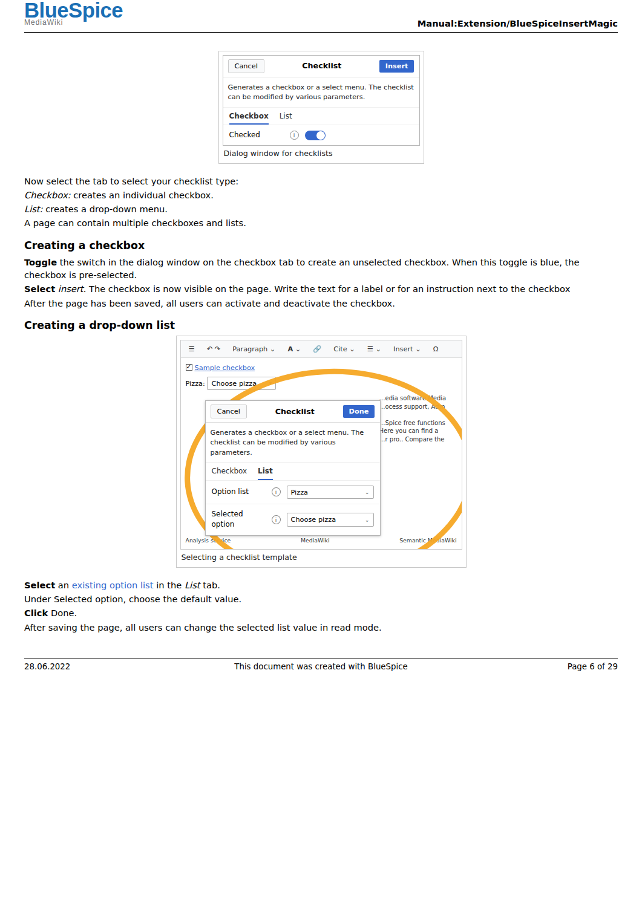BlueSpice
MediaWiki
Manual:Extension/BlueSpiceInsertMagic
Cancel Checklist Insert
Generates a checkbox or a select menu. The checklist can be modified by various parameters.
Checkbox List
Checked i
Dialog window for checklists
Now select the tab to select your checklist type:
Checkbox: creates an individual checkbox.
List: creates a drop-down menu.
A page can contain multiple checkboxes and lists.
Creating a checkbox
Toggle the switch in the dialog window on the checkbox tab to create an unselected checkbox. When this toggle is blue, the checkbox is pre-selected.
Select insert. The checkbox is now visible on the page. Write the text for a label or for an instruction next to the checkbox
After the page has been saved, all users can activate and deactivate the checkbox.
Creating a drop-down list
☰ ↶ ↷ Paragraph ⌄ A ⌄ 🔗 Cite ⌄ ☰ ⌄ Insert ⌄ Ω
Sample checkbox
Pizza: Choose pizza ▾
…edia software Media
…ocess support, Adm
…Spice free functions
Here you can find a
…r pro.. Compare the
Cancel Checklist Done
Generates a checkbox or a select menu. The checklist can be modified by various parameters.
Checkbox List
Option list i Pizza ⌄
Selected option i Choose pizza ⌄
Analysis service MediaWiki Semantic MediaWiki
Selecting a checklist template
Select an existing option list in the List tab.
Under Selected option, choose the default value.
Click Done.
After saving the page, all users can change the selected list value in read mode.
28.06.2022
This document was created with BlueSpice
Page 6 of 29